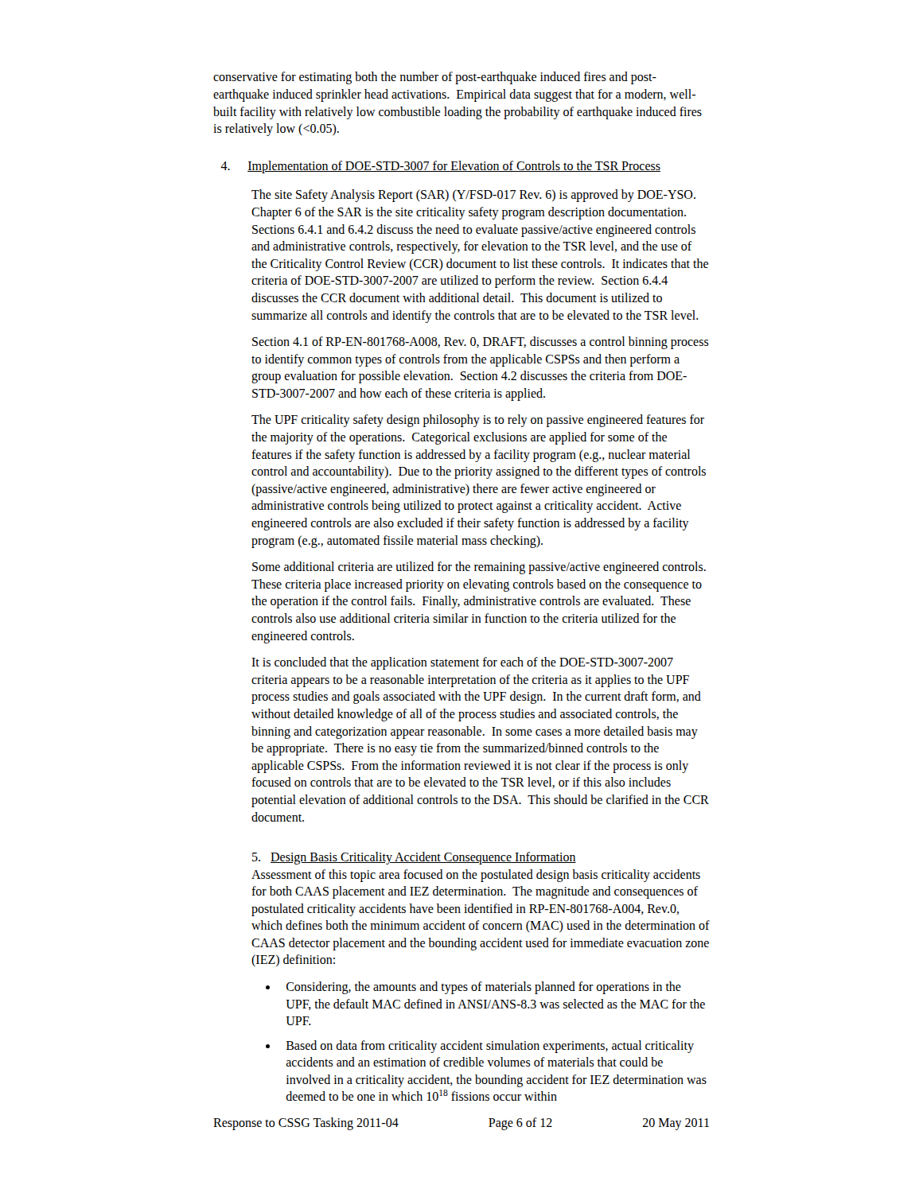conservative for estimating both the number of post-earthquake induced fires and post-earthquake induced sprinkler head activations. Empirical data suggest that for a modern, well-built facility with relatively low combustible loading the probability of earthquake induced fires is relatively low (<0.05).
4. Implementation of DOE-STD-3007 for Elevation of Controls to the TSR Process
The site Safety Analysis Report (SAR) (Y/FSD-017 Rev. 6) is approved by DOE-YSO. Chapter 6 of the SAR is the site criticality safety program description documentation. Sections 6.4.1 and 6.4.2 discuss the need to evaluate passive/active engineered controls and administrative controls, respectively, for elevation to the TSR level, and the use of the Criticality Control Review (CCR) document to list these controls. It indicates that the criteria of DOE-STD-3007-2007 are utilized to perform the review. Section 6.4.4 discusses the CCR document with additional detail. This document is utilized to summarize all controls and identify the controls that are to be elevated to the TSR level.
Section 4.1 of RP-EN-801768-A008, Rev. 0, DRAFT, discusses a control binning process to identify common types of controls from the applicable CSPSs and then perform a group evaluation for possible elevation. Section 4.2 discusses the criteria from DOE-STD-3007-2007 and how each of these criteria is applied.
The UPF criticality safety design philosophy is to rely on passive engineered features for the majority of the operations. Categorical exclusions are applied for some of the features if the safety function is addressed by a facility program (e.g., nuclear material control and accountability). Due to the priority assigned to the different types of controls (passive/active engineered, administrative) there are fewer active engineered or administrative controls being utilized to protect against a criticality accident. Active engineered controls are also excluded if their safety function is addressed by a facility program (e.g., automated fissile material mass checking).
Some additional criteria are utilized for the remaining passive/active engineered controls. These criteria place increased priority on elevating controls based on the consequence to the operation if the control fails. Finally, administrative controls are evaluated. These controls also use additional criteria similar in function to the criteria utilized for the engineered controls.
It is concluded that the application statement for each of the DOE-STD-3007-2007 criteria appears to be a reasonable interpretation of the criteria as it applies to the UPF process studies and goals associated with the UPF design. In the current draft form, and without detailed knowledge of all of the process studies and associated controls, the binning and categorization appear reasonable. In some cases a more detailed basis may be appropriate. There is no easy tie from the summarized/binned controls to the applicable CSPSs. From the information reviewed it is not clear if the process is only focused on controls that are to be elevated to the TSR level, or if this also includes potential elevation of additional controls to the DSA. This should be clarified in the CCR document.
5. Design Basis Criticality Accident Consequence Information
Assessment of this topic area focused on the postulated design basis criticality accidents for both CAAS placement and IEZ determination. The magnitude and consequences of postulated criticality accidents have been identified in RP-EN-801768-A004, Rev.0, which defines both the minimum accident of concern (MAC) used in the determination of CAAS detector placement and the bounding accident used for immediate evacuation zone (IEZ) definition:
Considering, the amounts and types of materials planned for operations in the UPF, the default MAC defined in ANSI/ANS-8.3 was selected as the MAC for the UPF.
Based on data from criticality accident simulation experiments, actual criticality accidents and an estimation of credible volumes of materials that could be involved in a criticality accident, the bounding accident for IEZ determination was deemed to be one in which 1018 fissions occur within
Response to CSSG Tasking 2011-04
Page 6 of 12
20 May 2011